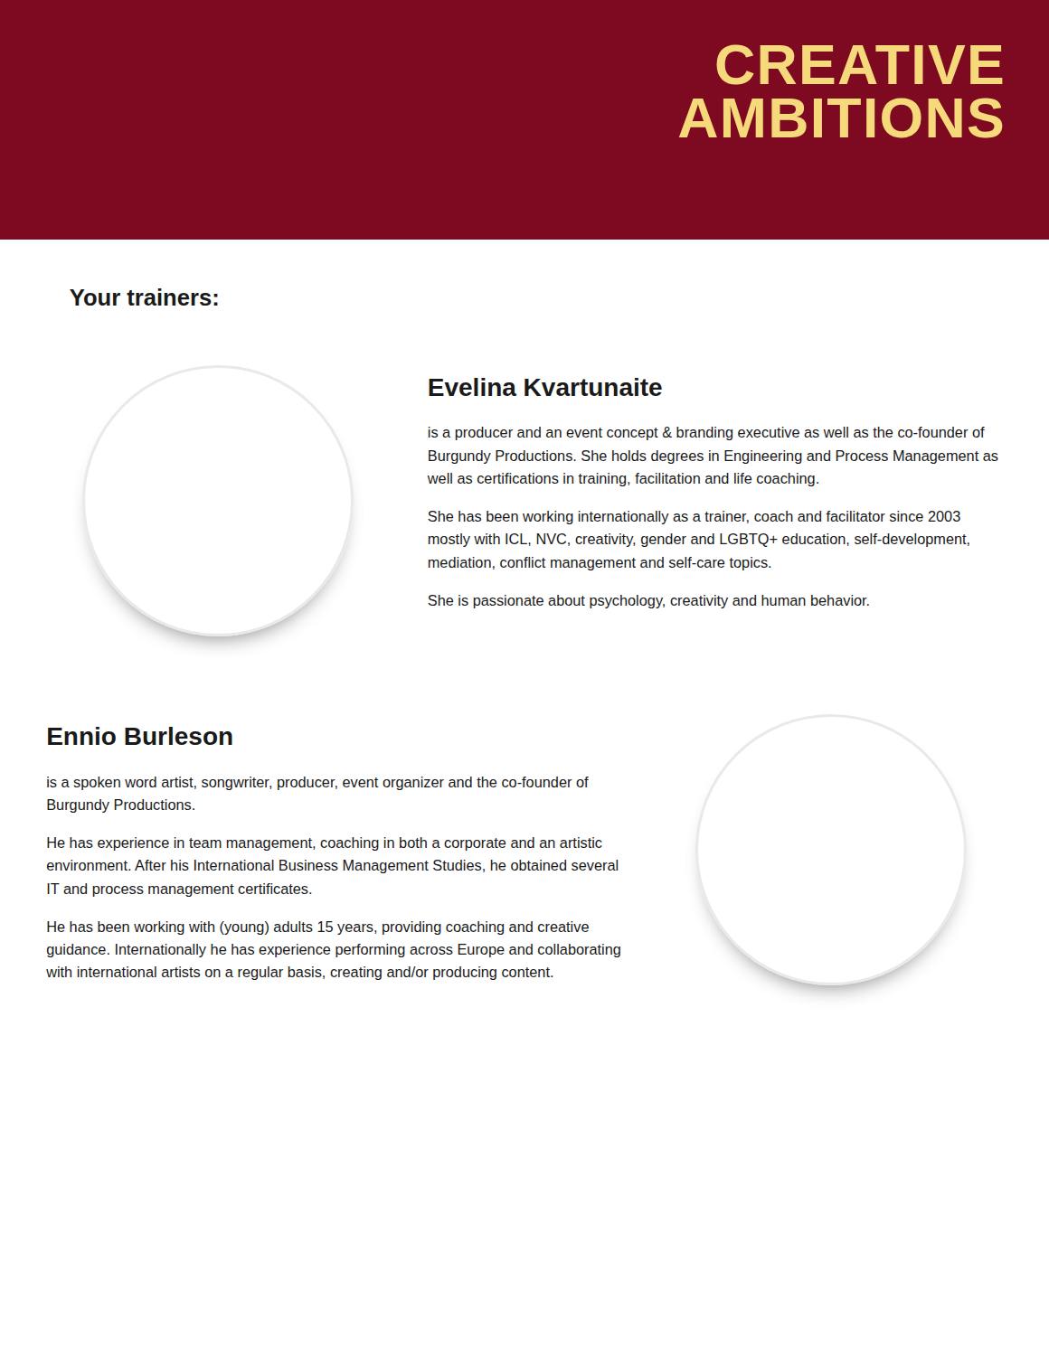Creative Ambitions
Your trainers:
Evelina Kvartunaite
is a producer and an event concept & branding executive as well as the co-founder of Burgundy Productions. She holds degrees in Engineering and Process Management as well as certifications in training, facilitation and life coaching.
She has been working internationally as a trainer, coach and facilitator since 2003 mostly with ICL, NVC, creativity, gender and LGBTQ+ education, self-development, mediation, conflict management and self-care topics.
She is passionate about psychology, creativity and human behavior.
Ennio Burleson
is a spoken word artist, songwriter, producer, event organizer and the co-founder of Burgundy Productions.
He has experience in team management, coaching in both a corporate and an artistic environment. After his International Business Management Studies, he obtained several IT and process management certificates.
He has been working with (young) adults 15 years, providing coaching and creative guidance. Internationally he has experience performing across Europe and collaborating with international artists on a regular basis, creating and/or producing content.